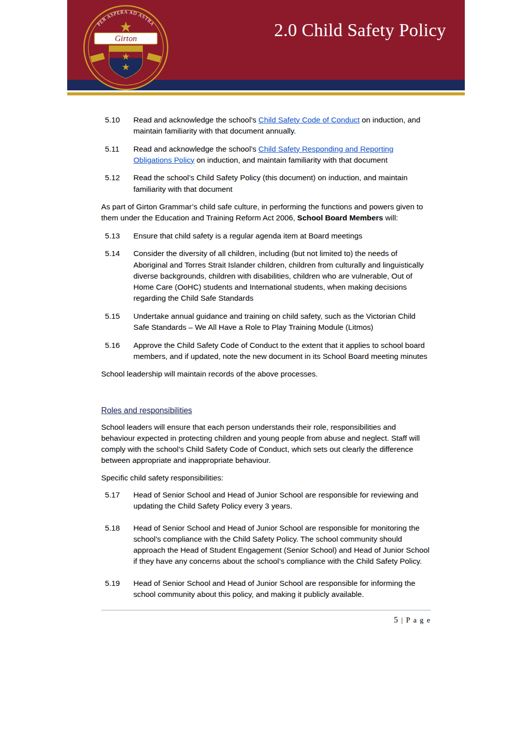2.0 Child Safety Policy
PER ASPERA AD ASTRA Girton
5.10
Read and acknowledge the school’s Child Safety Code of Conduct on induction, and maintain familiarity with that document annually.
5.11
Read and acknowledge the school’s Child Safety Responding and Reporting Obligations Policy on induction, and maintain familiarity with that document
5.12
Read the school’s Child Safety Policy (this document) on induction, and maintain familiarity with that document
As part of Girton Grammar’s child safe culture, in performing the functions and powers given to them under the Education and Training Reform Act 2006, School Board Members will:
5.13
Ensure that child safety is a regular agenda item at Board meetings
5.14
Consider the diversity of all children, including (but not limited to) the needs of Aboriginal and Torres Strait Islander children, children from culturally and linguistically diverse backgrounds, children with disabilities, children who are vulnerable, Out of Home Care (OoHC) students and International students, when making decisions regarding the Child Safe Standards
5.15
Undertake annual guidance and training on child safety, such as the Victorian Child Safe Standards – We All Have a Role to Play Training Module (Litmos)
5.16
Approve the Child Safety Code of Conduct to the extent that it applies to school board members, and if updated, note the new document in its School Board meeting minutes
School leadership will maintain records of the above processes.
Roles and responsibilities
School leaders will ensure that each person understands their role, responsibilities and behaviour expected in protecting children and young people from abuse and neglect. Staff will comply with the school’s Child Safety Code of Conduct, which sets out clearly the difference between appropriate and inappropriate behaviour.
Specific child safety responsibilities:
5.17
Head of Senior School and Head of Junior School are responsible for reviewing and updating the Child Safety Policy every 3 years.
5.18
Head of Senior School and Head of Junior School are responsible for monitoring the school’s compliance with the Child Safety Policy. The school community should approach the Head of Student Engagement (Senior School) and Head of Junior School if they have any concerns about the school’s compliance with the Child Safety Policy.
5.19
Head of Senior School and Head of Junior School are responsible for informing the school community about this policy, and making it publicly available.
5 | P a g e